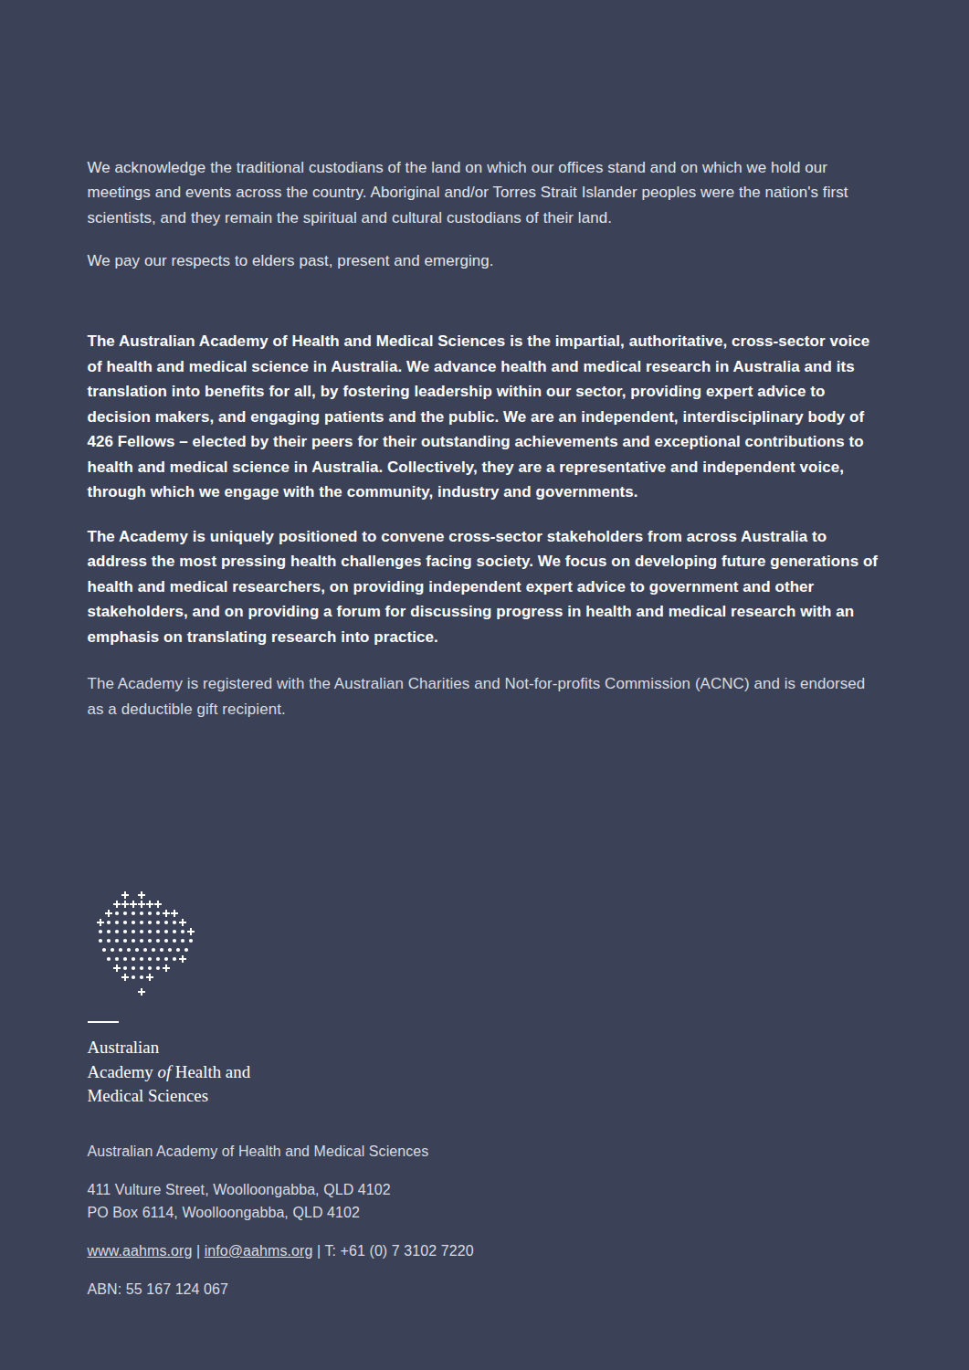We acknowledge the traditional custodians of the land on which our offices stand and on which we hold our meetings and events across the country. Aboriginal and/or Torres Strait Islander peoples were the nation's first scientists, and they remain the spiritual and cultural custodians of their land.
We pay our respects to elders past, present and emerging.
The Australian Academy of Health and Medical Sciences is the impartial, authoritative, cross-sector voice of health and medical science in Australia. We advance health and medical research in Australia and its translation into benefits for all, by fostering leadership within our sector, providing expert advice to decision makers, and engaging patients and the public. We are an independent, interdisciplinary body of 426 Fellows – elected by their peers for their outstanding achievements and exceptional contributions to health and medical science in Australia. Collectively, they are a representative and independent voice, through which we engage with the community, industry and governments.
The Academy is uniquely positioned to convene cross-sector stakeholders from across Australia to address the most pressing health challenges facing society. We focus on developing future generations of health and medical researchers, on providing independent expert advice to government and other stakeholders, and on providing a forum for discussing progress in health and medical research with an emphasis on translating research into practice.
The Academy is registered with the Australian Charities and Not-for-profits Commission (ACNC) and is endorsed as a deductible gift recipient.
Australian
Academy of Health and
Medical Sciences
Australian Academy of Health and Medical Sciences
411 Vulture Street, Woolloongabba, QLD 4102
PO Box 6114, Woolloongabba, QLD 4102
www.aahms.org | info@aahms.org | T: +61 (0) 7 3102 7220
ABN: 55 167 124 067